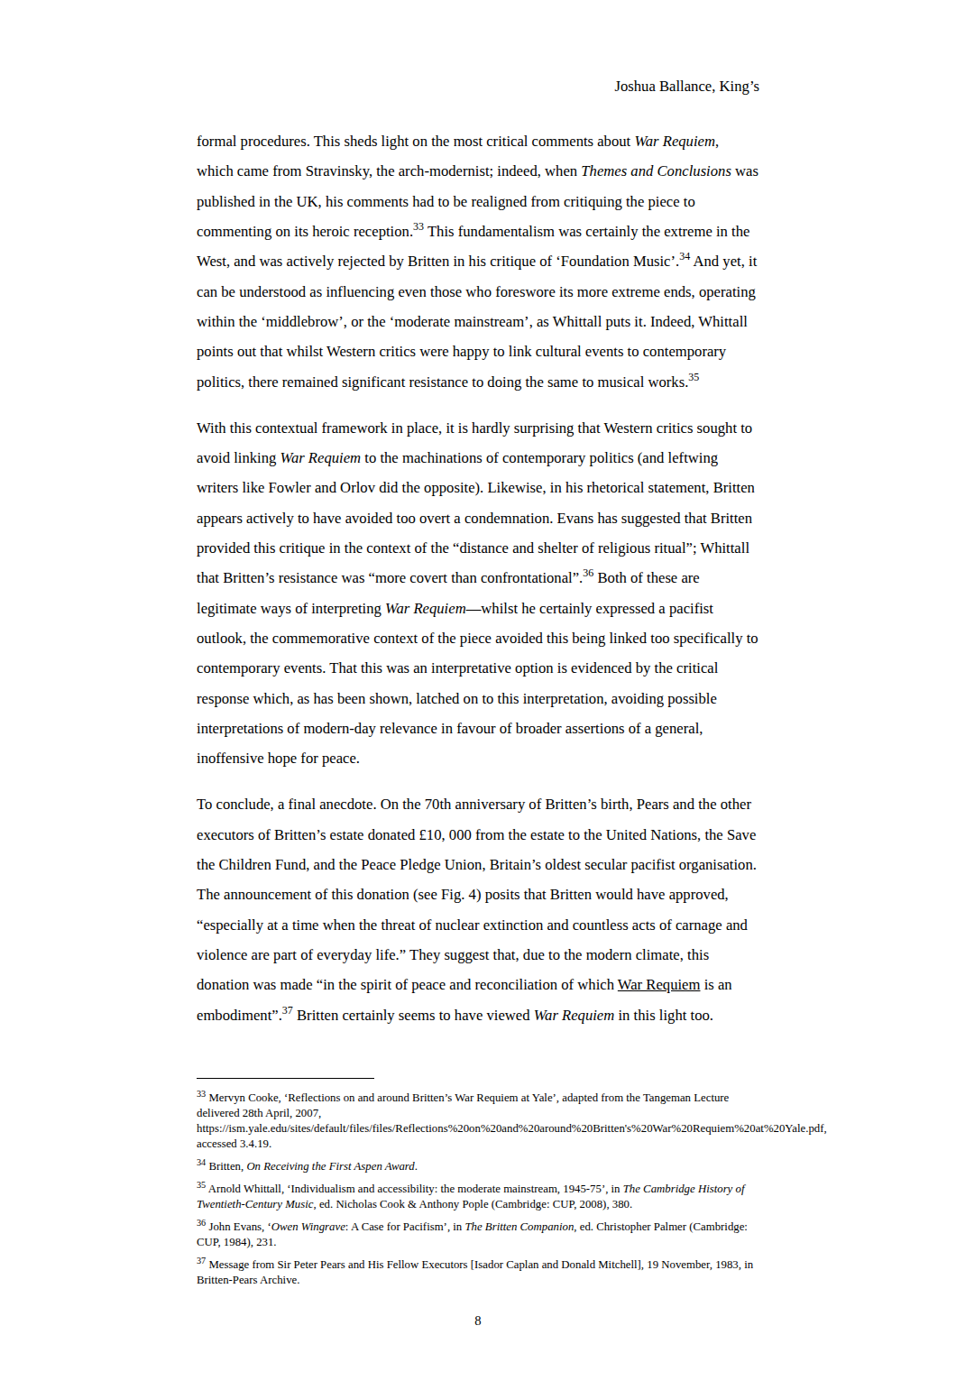Joshua Ballance, King’s
formal procedures. This sheds light on the most critical comments about War Requiem, which came from Stravinsky, the arch-modernist; indeed, when Themes and Conclusions was published in the UK, his comments had to be realigned from critiquing the piece to commenting on its heroic reception.33 This fundamentalism was certainly the extreme in the West, and was actively rejected by Britten in his critique of ‘Foundation Music’.34 And yet, it can be understood as influencing even those who foreswore its more extreme ends, operating within the ‘middlebrow’, or the ‘moderate mainstream’, as Whittall puts it. Indeed, Whittall points out that whilst Western critics were happy to link cultural events to contemporary politics, there remained significant resistance to doing the same to musical works.35
With this contextual framework in place, it is hardly surprising that Western critics sought to avoid linking War Requiem to the machinations of contemporary politics (and leftwing writers like Fowler and Orlov did the opposite). Likewise, in his rhetorical statement, Britten appears actively to have avoided too overt a condemnation. Evans has suggested that Britten provided this critique in the context of the “distance and shelter of religious ritual”; Whittall that Britten’s resistance was “more covert than confrontational”.36 Both of these are legitimate ways of interpreting War Requiem—whilst he certainly expressed a pacifist outlook, the commemorative context of the piece avoided this being linked too specifically to contemporary events. That this was an interpretative option is evidenced by the critical response which, as has been shown, latched on to this interpretation, avoiding possible interpretations of modern-day relevance in favour of broader assertions of a general, inoffensive hope for peace.
To conclude, a final anecdote. On the 70th anniversary of Britten’s birth, Pears and the other executors of Britten’s estate donated £10, 000 from the estate to the United Nations, the Save the Children Fund, and the Peace Pledge Union, Britain’s oldest secular pacifist organisation. The announcement of this donation (see Fig. 4) posits that Britten would have approved, “especially at a time when the threat of nuclear extinction and countless acts of carnage and violence are part of everyday life.” They suggest that, due to the modern climate, this donation was made “in the spirit of peace and reconciliation of which War Requiem is an embodiment”.37 Britten certainly seems to have viewed War Requiem in this light too.
33 Mervyn Cooke, ‘Reflections on and around Britten’s War Requiem at Yale’, adapted from the Tangeman Lecture delivered 28th April, 2007, https://ism.yale.edu/sites/default/files/files/Reflections%20on%20and%20around%20Britten's%20War%20Requiem%20at%20Yale.pdf, accessed 3.4.19.
34 Britten, On Receiving the First Aspen Award.
35 Arnold Whittall, ‘Individualism and accessibility: the moderate mainstream, 1945-75’, in The Cambridge History of Twentieth-Century Music, ed. Nicholas Cook & Anthony Pople (Cambridge: CUP, 2008), 380.
36 John Evans, ‘Owen Wingrave: A Case for Pacifism’, in The Britten Companion, ed. Christopher Palmer (Cambridge: CUP, 1984), 231.
37 Message from Sir Peter Pears and His Fellow Executors [Isador Caplan and Donald Mitchell], 19 November, 1983, in Britten-Pears Archive.
8